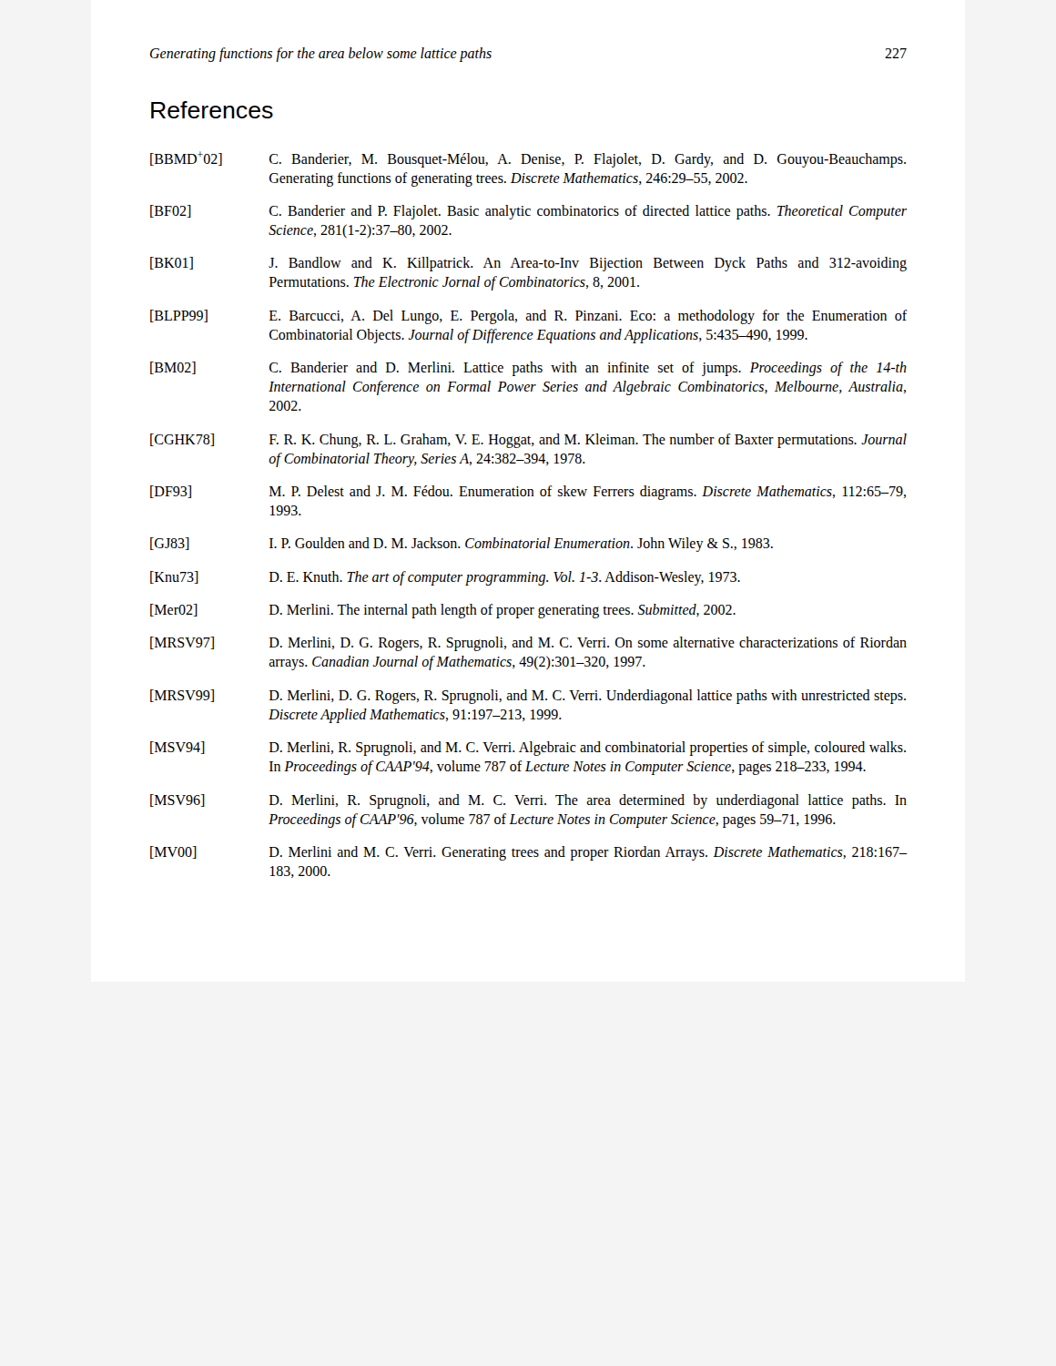Generating functions for the area below some lattice paths 227
References
[BBMD+02]
C. Banderier, M. Bousquet-Mélou, A. Denise, P. Flajolet, D. Gardy, and D. Gouyou-Beauchamps. Generating functions of generating trees. Discrete Mathematics, 246:29–55, 2002.
[BF02]
C. Banderier and P. Flajolet. Basic analytic combinatorics of directed lattice paths. Theoretical Computer Science, 281(1-2):37–80, 2002.
[BK01]
J. Bandlow and K. Killpatrick. An Area-to-Inv Bijection Between Dyck Paths and 312-avoiding Permutations. The Electronic Jornal of Combinatorics, 8, 2001.
[BLPP99]
E. Barcucci, A. Del Lungo, E. Pergola, and R. Pinzani. Eco: a methodology for the Enumeration of Combinatorial Objects. Journal of Difference Equations and Applications, 5:435–490, 1999.
[BM02]
C. Banderier and D. Merlini. Lattice paths with an infinite set of jumps. Proceedings of the 14-th International Conference on Formal Power Series and Algebraic Combinatorics, Melbourne, Australia, 2002.
[CGHK78]
F. R. K. Chung, R. L. Graham, V. E. Hoggat, and M. Kleiman. The number of Baxter permutations. Journal of Combinatorial Theory, Series A, 24:382–394, 1978.
[DF93]
M. P. Delest and J. M. Fédou. Enumeration of skew Ferrers diagrams. Discrete Mathematics, 112:65–79, 1993.
[GJ83]
I. P. Goulden and D. M. Jackson. Combinatorial Enumeration. John Wiley & S., 1983.
[Knu73]
D. E. Knuth. The art of computer programming. Vol. 1-3. Addison-Wesley, 1973.
[Mer02]
D. Merlini. The internal path length of proper generating trees. Submitted, 2002.
[MRSV97]
D. Merlini, D. G. Rogers, R. Sprugnoli, and M. C. Verri. On some alternative characterizations of Riordan arrays. Canadian Journal of Mathematics, 49(2):301–320, 1997.
[MRSV99]
D. Merlini, D. G. Rogers, R. Sprugnoli, and M. C. Verri. Underdiagonal lattice paths with unrestricted steps. Discrete Applied Mathematics, 91:197–213, 1999.
[MSV94]
D. Merlini, R. Sprugnoli, and M. C. Verri. Algebraic and combinatorial properties of simple, coloured walks. In Proceedings of CAAP'94, volume 787 of Lecture Notes in Computer Science, pages 218–233, 1994.
[MSV96]
D. Merlini, R. Sprugnoli, and M. C. Verri. The area determined by underdiagonal lattice paths. In Proceedings of CAAP'96, volume 787 of Lecture Notes in Computer Science, pages 59–71, 1996.
[MV00]
D. Merlini and M. C. Verri. Generating trees and proper Riordan Arrays. Discrete Mathematics, 218:167–183, 2000.